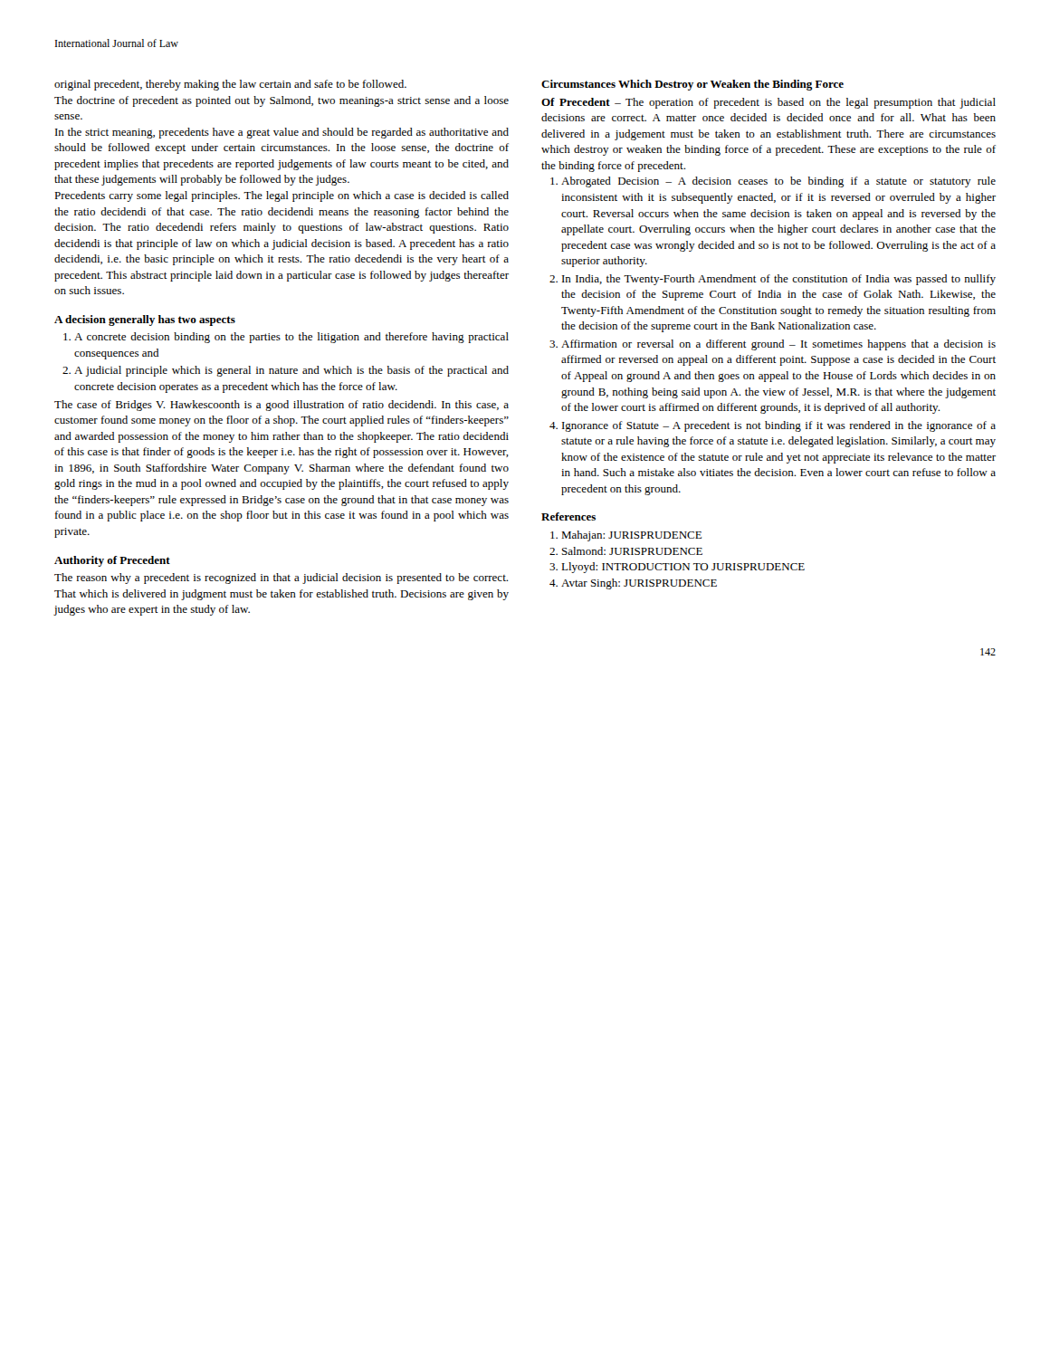International Journal of Law
original precedent, thereby making the law certain and safe to be followed.
The doctrine of precedent as pointed out by Salmond, two meanings-a strict sense and a loose sense.
In the strict meaning, precedents have a great value and should be regarded as authoritative and should be followed except under certain circumstances. In the loose sense, the doctrine of precedent implies that precedents are reported judgements of law courts meant to be cited, and that these judgements will probably be followed by the judges.
Precedents carry some legal principles. The legal principle on which a case is decided is called the ratio decidendi of that case. The ratio decidendi means the reasoning factor behind the decision. The ratio decedendi refers mainly to questions of law-abstract questions. Ratio decidendi is that principle of law on which a judicial decision is based. A precedent has a ratio decidendi, i.e. the basic principle on which it rests. The ratio decedendi is the very heart of a precedent. This abstract principle laid down in a particular case is followed by judges thereafter on such issues.
A decision generally has two aspects
A concrete decision binding on the parties to the litigation and therefore having practical consequences and
A judicial principle which is general in nature and which is the basis of the practical and concrete decision operates as a precedent which has the force of law.
The case of Bridges V. Hawkescoonth is a good illustration of ratio decidendi. In this case, a customer found some money on the floor of a shop. The court applied rules of “finders-keepers” and awarded possession of the money to him rather than to the shopkeeper. The ratio decidendi of this case is that finder of goods is the keeper i.e. has the right of possession over it. However, in 1896, in South Staffordshire Water Company V. Sharman where the defendant found two gold rings in the mud in a pool owned and occupied by the plaintiffs, the court refused to apply the “finders-keepers” rule expressed in Bridge’s case on the ground that in that case money was found in a public place i.e. on the shop floor but in this case it was found in a pool which was private.
Authority of Precedent
The reason why a precedent is recognized in that a judicial decision is presented to be correct. That which is delivered in judgment must be taken for established truth. Decisions are given by judges who are expert in the study of law.
Circumstances Which Destroy or Weaken the Binding Force
Of Precedent – The operation of precedent is based on the legal presumption that judicial decisions are correct. A matter once decided is decided once and for all. What has been delivered in a judgement must be taken to an establishment truth. There are circumstances which destroy or weaken the binding force of a precedent. These are exceptions to the rule of the binding force of precedent.
Abrogated Decision – A decision ceases to be binding if a statute or statutory rule inconsistent with it is subsequently enacted, or if it is reversed or overruled by a higher court. Reversal occurs when the same decision is taken on appeal and is reversed by the appellate court. Overruling occurs when the higher court declares in another case that the precedent case was wrongly decided and so is not to be followed. Overruling is the act of a superior authority.
In India, the Twenty-Fourth Amendment of the constitution of India was passed to nullify the decision of the Supreme Court of India in the case of Golak Nath. Likewise, the Twenty-Fifth Amendment of the Constitution sought to remedy the situation resulting from the decision of the supreme court in the Bank Nationalization case.
Affirmation or reversal on a different ground – It sometimes happens that a decision is affirmed or reversed on appeal on a different point. Suppose a case is decided in the Court of Appeal on ground A and then goes on appeal to the House of Lords which decides in on ground B, nothing being said upon A. the view of Jessel, M.R. is that where the judgement of the lower court is affirmed on different grounds, it is deprived of all authority.
Ignorance of Statute – A precedent is not binding if it was rendered in the ignorance of a statute or a rule having the force of a statute i.e. delegated legislation. Similarly, a court may know of the existence of the statute or rule and yet not appreciate its relevance to the matter in hand. Such a mistake also vitiates the decision. Even a lower court can refuse to follow a precedent on this ground.
References
Mahajan: JURISPRUDENCE
Salmond: JURISPRUDENCE
Llyoyd: INTRODUCTION TO JURISPRUDENCE
Avtar Singh: JURISPRUDENCE
142